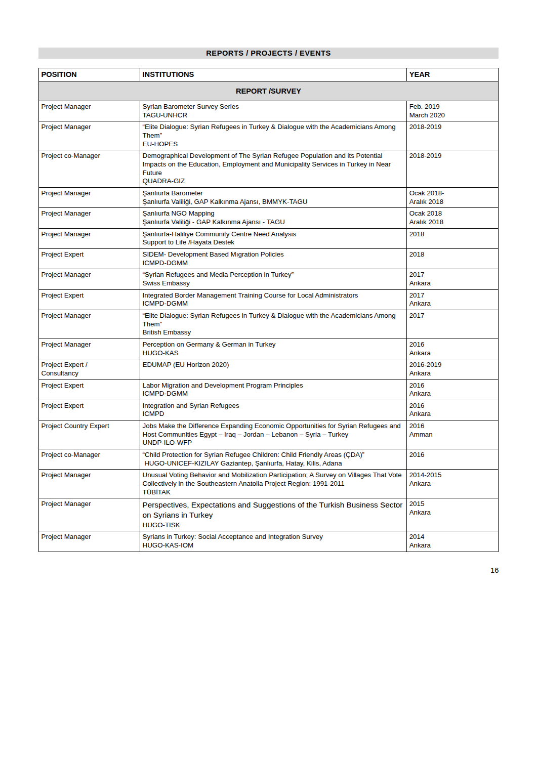REPORTS / PROJECTS / EVENTS
| POSITION | INSTITUTIONS | YEAR |
| --- | --- | --- |
| REPORT /SURVEY |
| Project Manager | Syrian Barometer Survey Series TAGU-UNHCR | Feb. 2019 March 2020 |
| Project Manager | “Elite Dialogue: Syrian Refugees in Turkey & Dialogue with the Academicians Among Them” EU-HOPES | 2018-2019 |
| Project co-Manager | Demographical Development of The Syrian Refugee Population and its Potential Impacts on the Education, Employment and Municipality Services in Turkey in Near Future QUADRA-GIZ | 2018-2019 |
| Project Manager | Şanlıurfa Barometer Şanlıurfa Valiliği, GAP Kalkınma Ajansı, BMMYK-TAGU | Ocak 2018- Aralık 2018 |
| Project Manager | Şanlıurfa NGO Mapping Şanlıurfa Valiliği - GAP Kalkınma Ajansı - TAGU | Ocak 2018 Aralık 2018 |
| Project Manager | Şanlıurfa-Haliliye Community Centre Need Analysis Support to Life /Hayata Destek | 2018 |
| Project Expert | SIDEM- Development Based Mıgration Policies ICMPD-DGMM | 2018 |
| Project Manager | “Syrian Refugees and Media Perception in Turkey” Swiss Embassy | 2017 Ankara |
| Project Expert | Integrated Border Management Training Course for Local Administrators ICMPD-DGMM | 2017 Ankara |
| Project Manager | “Elite Dialogue: Syrian Refugees in Turkey & Dialogue with the Academicians Among Them” British Embassy | 2017 |
| Project Manager | Perception on Germany & German in Turkey HUGO-KAS | 2016 Ankara |
| Project Expert / Consultancy | EDUMAP (EU Horizon 2020) | 2016-2019 Ankara |
| Project Expert | Labor Migration and Development Program Principles ICMPD-DGMM | 2016 Ankara |
| Project Expert | Integration and Syrian Refugees ICMPD | 2016 Ankara |
| Project Country Expert | Jobs Make the Difference Expanding Economic Opportunities for Syrian Refugees and Host Communities Egypt – Iraq – Jordan – Lebanon – Syria – Turkey UNDP-ILO-WFP | 2016 Amman |
| Project co-Manager | “Child Protection for Syrian Refugee Children: Child Friendly Areas (ÇDA)” HUGO-UNICEF-KIZILAY Gaziantep, Şanlıurfa, Hatay, Kilis, Adana | 2016 |
| Project Manager | Unusual Voting Behavior and Mobilization Participation; A Survey on Villages That Vote Collectively in the Southeastern Anatolia Project Region: 1991-2011 TÜBİTAK | 2014-2015 Ankara |
| Project Manager | Perspectives, Expectations and Suggestions of the Turkish Business Sector on Syrians in Turkey HUGO-TISK | 2015 Ankara |
| Project Manager | Syrians in Turkey: Social Acceptance and Integration Survey HUGO-KAS-IOM | 2014 Ankara |
16